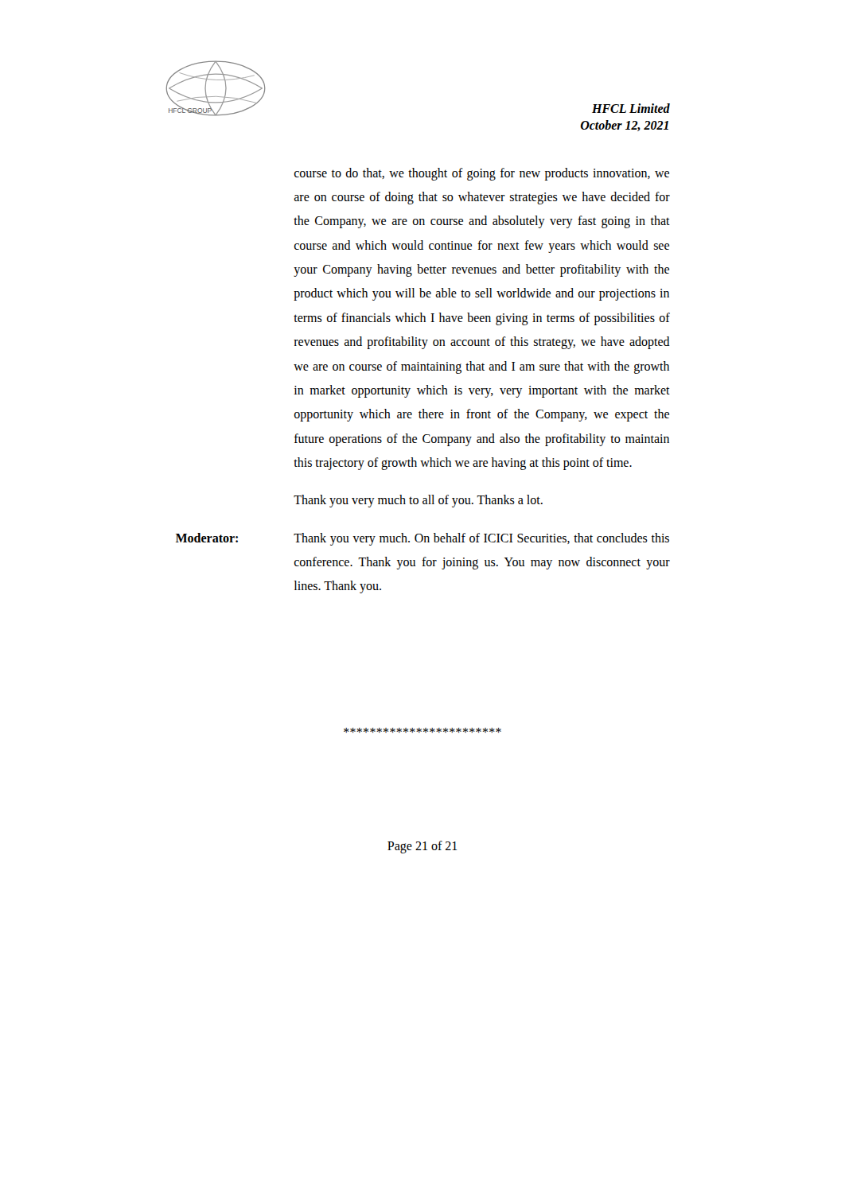HFCL Limited
October 12, 2021
| | course to do that, we thought of going for new products innovation, we are on course of doing that so whatever strategies we have decided for the Company, we are on course and absolutely very fast going in that course and which would continue for next few years which would see your Company having better revenues and better profitability with the product which you will be able to sell worldwide and our projections in terms of financials which I have been giving in terms of possibilities of revenues and profitability on account of this strategy, we have adopted we are on course of maintaining that and I am sure that with the growth in market opportunity which is very, very important with the market opportunity which are there in front of the Company, we expect the future operations of the Company and also the profitability to maintain this trajectory of growth which we are having at this point of time. Thank you very much to all of you. Thanks a lot. |
| Moderator: | Thank you very much. On behalf of ICICI Securities, that concludes this conference. Thank you for joining us. You may now disconnect your lines. Thank you. |
************************
Page 21 of 21